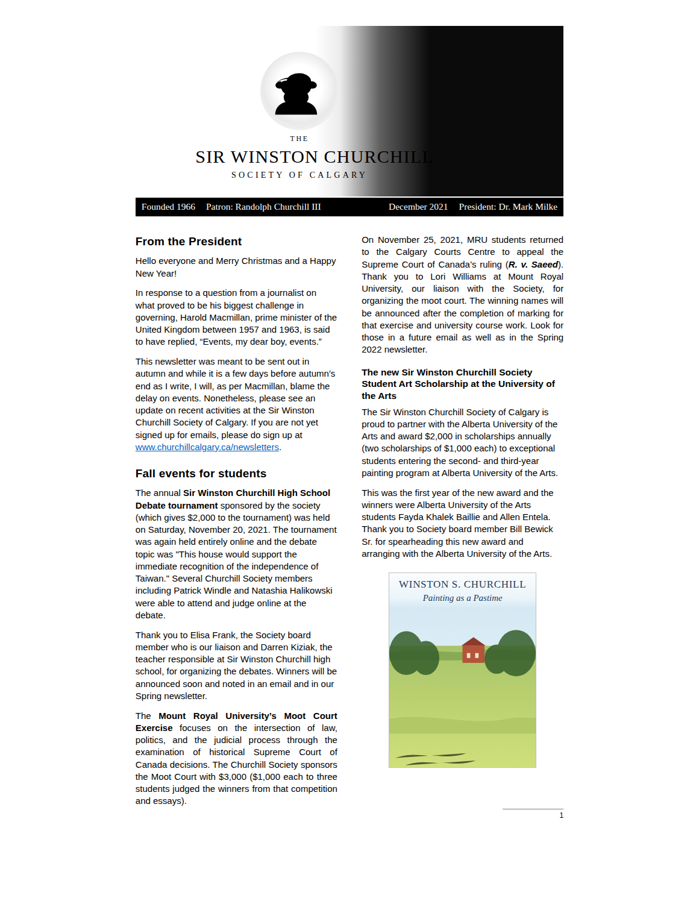THE
SIR WINSTON CHURCHILL
SOCIETY OF CALGARY
Founded 1966 Patron: Randolph Churchill III
December 2021 President: Dr. Mark Milke
From the President
Hello everyone and Merry Christmas and a Happy New Year!
In response to a question from a journalist on what proved to be his biggest challenge in governing, Harold Macmillan, prime minister of the United Kingdom between 1957 and 1963, is said to have replied, “Events, my dear boy, events.”
This newsletter was meant to be sent out in autumn and while it is a few days before autumn’s end as I write, I will, as per Macmillan, blame the delay on events. Nonetheless, please see an update on recent activities at the Sir Winston Churchill Society of Calgary. If you are not yet signed up for emails, please do sign up at www.churchillcalgary.ca/newsletters.
Fall events for students
The annual Sir Winston Churchill High School Debate tournament sponsored by the society (which gives $2,000 to the tournament) was held on Saturday, November 20, 2021. The tournament was again held entirely online and the debate topic was "This house would support the immediate recognition of the independence of Taiwan." Several Churchill Society members including Patrick Windle and Natashia Halikowski were able to attend and judge online at the debate.
Thank you to Elisa Frank, the Society board member who is our liaison and Darren Kiziak, the teacher responsible at Sir Winston Churchill high school, for organizing the debates. Winners will be announced soon and noted in an email and in our Spring newsletter.
The Mount Royal University’s Moot Court Exercise focuses on the intersection of law, politics, and the judicial process through the examination of historical Supreme Court of Canada decisions. The Churchill Society sponsors the Moot Court with $3,000 ($1,000 each to three students judged the winners from that competition and essays).
On November 25, 2021, MRU students returned to the Calgary Courts Centre to appeal the Supreme Court of Canada’s ruling (R. v. Saeed). Thank you to Lori Williams at Mount Royal University, our liaison with the Society, for organizing the moot court. The winning names will be announced after the completion of marking for that exercise and university course work. Look for those in a future email as well as in the Spring 2022 newsletter.
The new Sir Winston Churchill Society Student Art Scholarship at the University of the Arts
The Sir Winston Churchill Society of Calgary is proud to partner with the Alberta University of the Arts and award $2,000 in scholarships annually (two scholarships of $1,000 each) to exceptional students entering the second- and third-year painting program at Alberta University of the Arts.
This was the first year of the new award and the winners were Alberta University of the Arts students Fayda Khalek Baillie and Allen Entela. Thank you to Society board member Bill Bewick Sr. for spearheading this new award and arranging with the Alberta University of the Arts.
WINSTON S. CHURCHILL
Painting as a Pastime
1